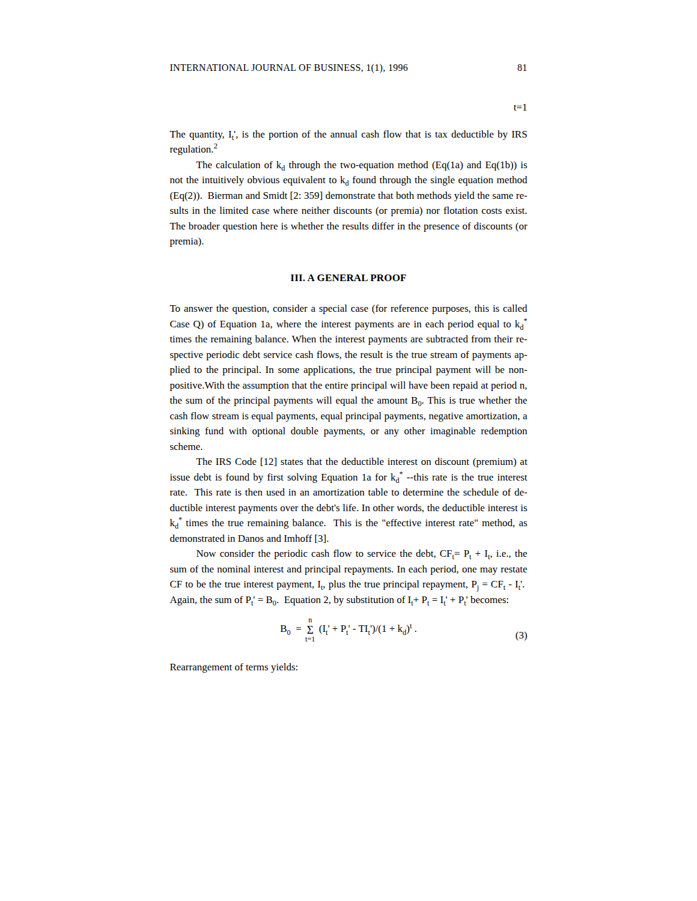International Journal of Business, 1(1), 1996 81
t=1
The quantity, It', is the portion of the annual cash flow that is tax deductible by IRS regulation.2
The calculation of kd through the two-equation method (Eq(1a) and Eq(1b)) is not the intuitively obvious equivalent to kd found through the single equation method (Eq(2)). Bierman and Smidt [2: 359] demonstrate that both methods yield the same results in the limited case where neither discounts (or premia) nor flotation costs exist. The broader question here is whether the results differ in the presence of discounts (or premia).
III. A General Proof
To answer the question, consider a special case (for reference purposes, this is called Case Q) of Equation 1a, where the interest payments are in each period equal to kd* times the remaining balance. When the interest payments are subtracted from their respective periodic debt service cash flows, the result is the true stream of payments applied to the principal. In some applications, the true principal payment will be non-positive.With the assumption that the entire principal will have been repaid at period n, the sum of the principal payments will equal the amount B0. This is true whether the cash flow stream is equal payments, equal principal payments, negative amortization, a sinking fund with optional double payments, or any other imaginable redemption scheme.
The IRS Code [12] states that the deductible interest on discount (premium) at issue debt is found by first solving Equation 1a for kd* --this rate is the true interest rate. This rate is then used in an amortization table to determine the schedule of deductible interest payments over the debt's life. In other words, the deductible interest is kd* times the true remaining balance. This is the "effective interest rate" method, as demonstrated in Danos and Imhoff [3].
Now consider the periodic cash flow to service the debt, CFt= Pt + It, i.e., the sum of the nominal interest and principal repayments. In each period, one may restate CF to be the true interest payment, It, plus the true principal repayment, Pj = CFt - It'. Again, the sum of Pt' = B0. Equation 2, by substitution of It+ Pt = It' + Pt' becomes:
B0 = n Σ t=1 (It' + Pt' - TIt')/(1 + kd)t . (3)
Rearrangement of terms yields: